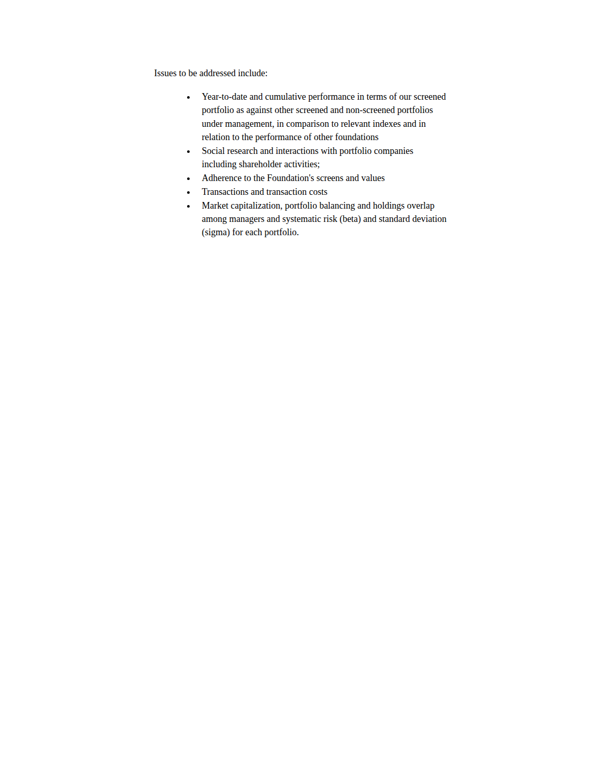Issues to be addressed include:
Year-to-date and cumulative performance in terms of our screened portfolio as against other screened and non-screened portfolios under management, in comparison to relevant indexes and in relation to the performance of other foundations
Social research and interactions with portfolio companies including shareholder activities;
Adherence to the Foundation's screens and values
Transactions and transaction costs
Market capitalization, portfolio balancing and holdings overlap among managers and systematic risk (beta) and standard deviation (sigma) for each portfolio.